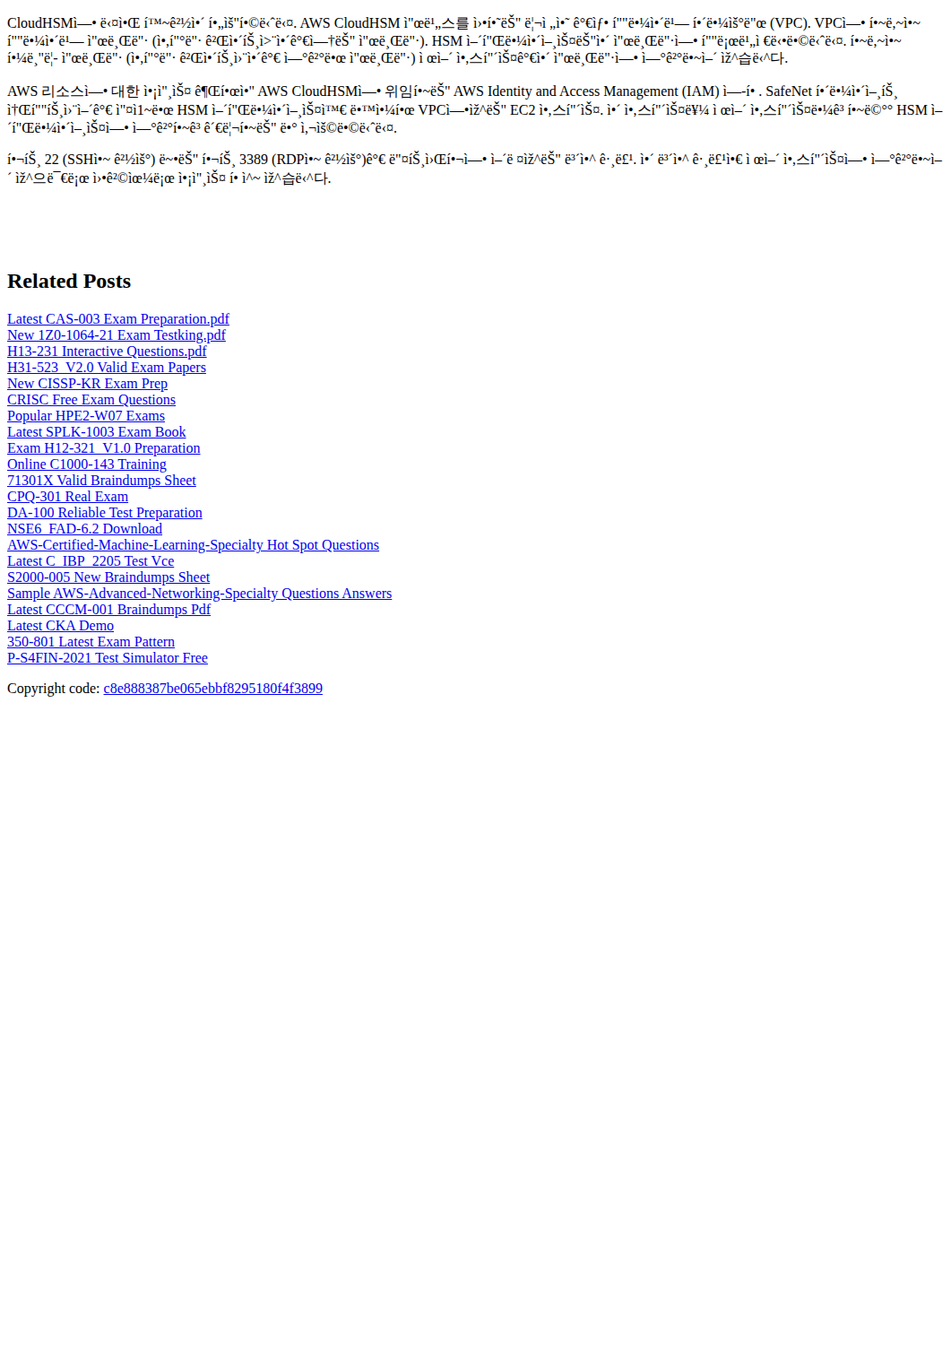CloudHSMì—• ë‹¤ì•Œ í™~ê²½ì•´ í•„ìš"í•©ë‹ˆë‹¤. AWS CloudHSM ì"œë¹„스를 ì›•í•˜ëŠ" ë¦¬ì „ì•˜ ê°€ìƒ• í""ë•¼ì•´ë¹— í•´ë•¼ìš°ë"œ (VPC). VPCì—• í•~ë,~ì•~ í""ë•¼ì•´ë¹— ì"œë¸Œë"· (ì•,í"°ë"· ê²Œì•´íŠ¸ì>¨ì•´ê°€ì—†ëŠ" ì"œë¸Œë"·). HSM ì–´í"Œë•¼ì•´ì–¸ìŠ¤ëŠ"ì•´ ì"œë¸Œë"·ì—• í""ë¡œë¹„ì €ë‹•ë•©ë‹ˆë‹¤. í•~ë,~ì•~ í•¼ë¸"ë¦- ì"œë¸Œë"· (ì•,í"°ë"· ê²Œì•´íŠ¸ì›¨ì•´ê°€ ì—°ê²°ë•œ ì"œë¸Œë"·) ì œì–´ ì•,스í"´ìŠ¤ê°€ì•´ ì"œë¸Œë"·ì—• ì—°ê²°ë•~ì–´ ìž^습ë‹^다.
AWS 리소스ì—• 대한 ì•¡ì"¸ìŠ¤ ê¶Œí•œì•" AWS CloudHSMì—• 위임í•~ëŠ" AWS Identity and Access Management (IAM) ì—-í• . SafeNet í•´ë•¼ì•´ì–¸íŠ¸ ì†Œí""íŠ¸ì›¨ì–´ê°€ ì"¤ì1~ë•œ HSM ì–´í"Œë•¼ì•´ì–¸ìŠ¤ì™€ ë•™ì•¼í•œ VPCì—•ìž^ëŠ" EC2 ì•,스í"´ìŠ¤. ì•´ ì•,스í"´ìŠ¤ë¥¼ ì œì–´ ì•,스í"´ìŠ¤ë•¼ê³ í•~ë©°° HSM ì–´í"Œë•¼ì•´ì–¸ìŠ¤ì—• ì—°ê²°í•~ê³ ê´€ë¦¬í•~ëŠ" ë•° ì,¬ìš©ë•©ë‹ˆë‹¤.
í•¬íŠ¸ 22 (SSHì•~ ê²½ìš°) ë~•ëŠ" í•¬íŠ¸ 3389 (RDPì•~ ê²½ìš°)ê°€ ë"¤íŠ¸ì›Œí•¬ì—• ì–´ë ¤ìž^ëŠ" ë³´ì•^ ê·¸ë£¹. ì•´ ë³´ì•^ ê·¸ë£¹ì•€ ì œì–´ ì•,스í"´ìŠ¤ì—• ì—°ê²°ë•~ì–´ ìž^으ë¯€ë¡œ ì›•ê²©ìœ¼ë¡œ ì•¡ì"¸ìŠ¤ í• ì^~ ìž^습ë‹^다.
Related Posts
Latest CAS-003 Exam Preparation.pdf
New 1Z0-1064-21 Exam Testking.pdf
H13-231 Interactive Questions.pdf
H31-523_V2.0 Valid Exam Papers
New CISSP-KR Exam Prep
CRISC Free Exam Questions
Popular HPE2-W07 Exams
Latest SPLK-1003 Exam Book
Exam H12-321_V1.0 Preparation
Online C1000-143 Training
71301X Valid Braindumps Sheet
CPQ-301 Real Exam
DA-100 Reliable Test Preparation
NSE6_FAD-6.2 Download
AWS-Certified-Machine-Learning-Specialty Hot Spot Questions
Latest C_IBP_2205 Test Vce
S2000-005 New Braindumps Sheet
Sample AWS-Advanced-Networking-Specialty Questions Answers
Latest CCCM-001 Braindumps Pdf
Latest CKA Demo
350-801 Latest Exam Pattern
P-S4FIN-2021 Test Simulator Free
Copyright code: c8e888387be065ebbf8295180f4f3899